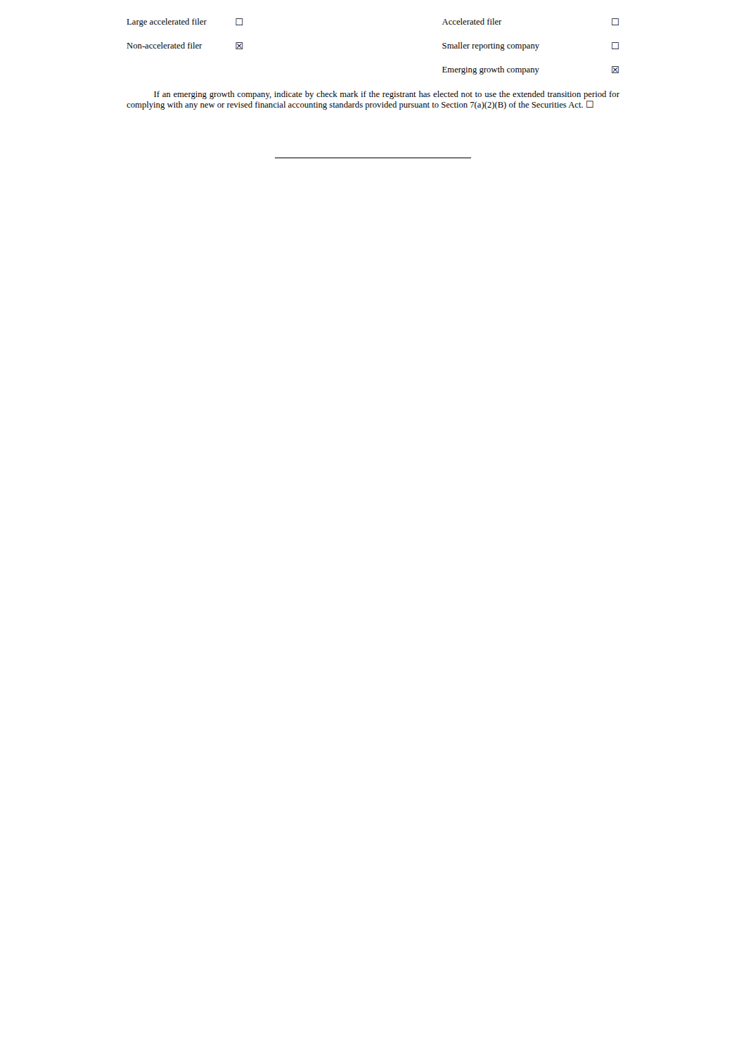| Large accelerated filer | ☐ | | Accelerated filer | ☐ |
| Non-accelerated filer | ☒ | | Smaller reporting company | ☐ |
| | | | Emerging growth company | ☒ |
If an emerging growth company, indicate by check mark if the registrant has elected not to use the extended transition period for complying with any new or revised financial accounting standards provided pursuant to Section 7(a)(2)(B) of the Securities Act. ☐